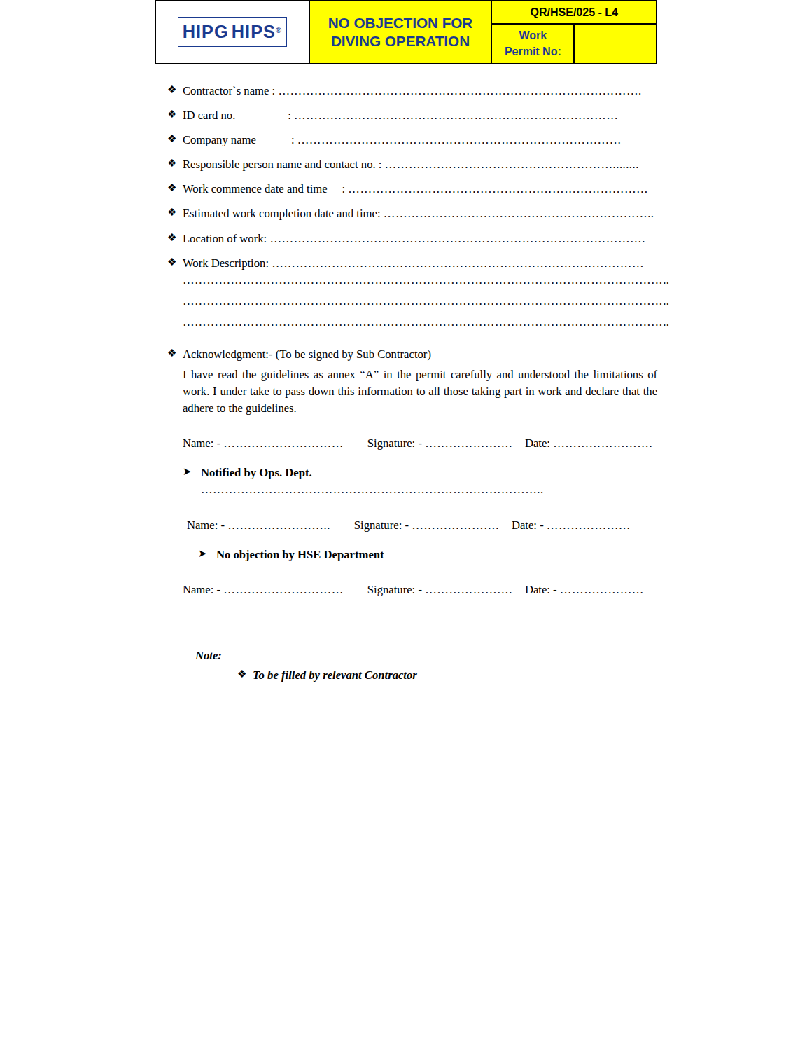| HIPG HIPS ® | NO OBJECTION FOR DIVING OPERATION | / QR/HSE/025 - L4 / / Work Permit No: / / |
Contractor`s name : ……………………………………………………………………………….
ID card no. : ………………………………………………………………………
Company name : ………………………………………………………………………
Responsible person name and contact no. : …………………………………………………........
Work commence date and time : …………………………………………………………………
Estimated work completion date and time: …………………………………………………………..
Location of work: ………………………………………………………………………………….
Work Description: …………………………………………………………………………………
…………………………………………………………………………………………………………..
…………………………………………………………………………………………………………..
…………………………………………………………………………………………………………..
Acknowledgment:- (To be signed by Sub Contractor)
I have read the guidelines as annex “A” in the permit carefully and understood the limitations of work. I under take to pass down this information to all those taking part in work and declare that the adhere to the guidelines.
Name: - ………………………… Signature: - …………………. Date: …………………….
Notified by Ops. Dept. …………………………………………………………………………..
Name: - …………………….. Signature: - …………………. Date: - …………………
No objection by HSE Department
Name: - ………………………… Signature: - …………………. Date: - …………………
Note:
To be filled by relevant Contractor